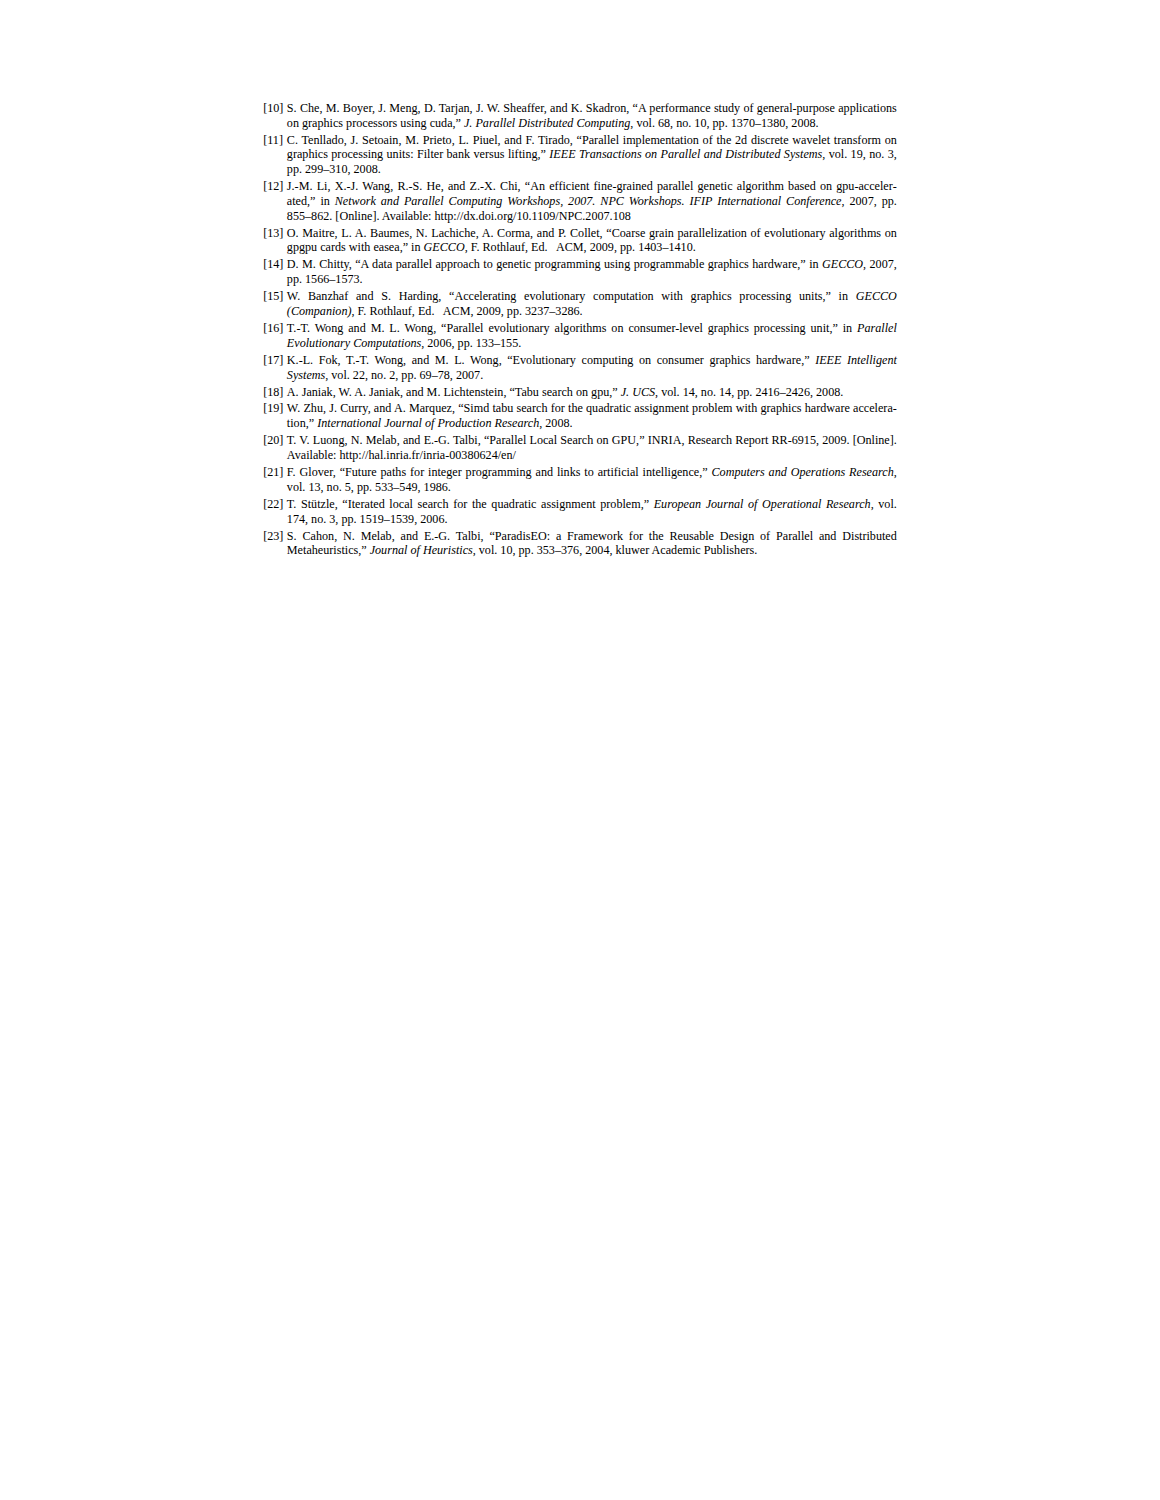[10] S. Che, M. Boyer, J. Meng, D. Tarjan, J. W. Sheaffer, and K. Skadron, “A performance study of general-purpose applications on graphics processors using cuda,” J. Parallel Distributed Computing, vol. 68, no. 10, pp. 1370–1380, 2008.
[11] C. Tenllado, J. Setoain, M. Prieto, L. Piuel, and F. Tirado, “Parallel implementation of the 2d discrete wavelet transform on graphics processing units: Filter bank versus lifting,” IEEE Transactions on Parallel and Distributed Systems, vol. 19, no. 3, pp. 299–310, 2008.
[12] J.-M. Li, X.-J. Wang, R.-S. He, and Z.-X. Chi, “An efficient fine-grained parallel genetic algorithm based on gpu-accelerated,” in Network and Parallel Computing Workshops, 2007. NPC Workshops. IFIP International Conference, 2007, pp. 855–862. [Online]. Available: http://dx.doi.org/10.1109/NPC.2007.108
[13] O. Maitre, L. A. Baumes, N. Lachiche, A. Corma, and P. Collet, “Coarse grain parallelization of evolutionary algorithms on gpgpu cards with easea,” in GECCO, F. Rothlauf, Ed. ACM, 2009, pp. 1403–1410.
[14] D. M. Chitty, “A data parallel approach to genetic programming using programmable graphics hardware,” in GECCO, 2007, pp. 1566–1573.
[15] W. Banzhaf and S. Harding, “Accelerating evolutionary computation with graphics processing units,” in GECCO (Companion), F. Rothlauf, Ed. ACM, 2009, pp. 3237–3286.
[16] T.-T. Wong and M. L. Wong, “Parallel evolutionary algorithms on consumer-level graphics processing unit,” in Parallel Evolutionary Computations, 2006, pp. 133–155.
[17] K.-L. Fok, T.-T. Wong, and M. L. Wong, “Evolutionary computing on consumer graphics hardware,” IEEE Intelligent Systems, vol. 22, no. 2, pp. 69–78, 2007.
[18] A. Janiak, W. A. Janiak, and M. Lichtenstein, “Tabu search on gpu,” J. UCS, vol. 14, no. 14, pp. 2416–2426, 2008.
[19] W. Zhu, J. Curry, and A. Marquez, “Simd tabu search for the quadratic assignment problem with graphics hardware acceleration,” International Journal of Production Research, 2008.
[20] T. V. Luong, N. Melab, and E.-G. Talbi, “Parallel Local Search on GPU,” INRIA, Research Report RR-6915, 2009. [Online]. Available: http://hal.inria.fr/inria-00380624/en/
[21] F. Glover, “Future paths for integer programming and links to artificial intelligence,” Computers and Operations Research, vol. 13, no. 5, pp. 533–549, 1986.
[22] T. Stützle, “Iterated local search for the quadratic assignment problem,” European Journal of Operational Research, vol. 174, no. 3, pp. 1519–1539, 2006.
[23] S. Cahon, N. Melab, and E.-G. Talbi, “ParadisEO: a Framework for the Reusable Design of Parallel and Distributed Metaheuristics,” Journal of Heuristics, vol. 10, pp. 353–376, 2004, kluwer Academic Publishers.